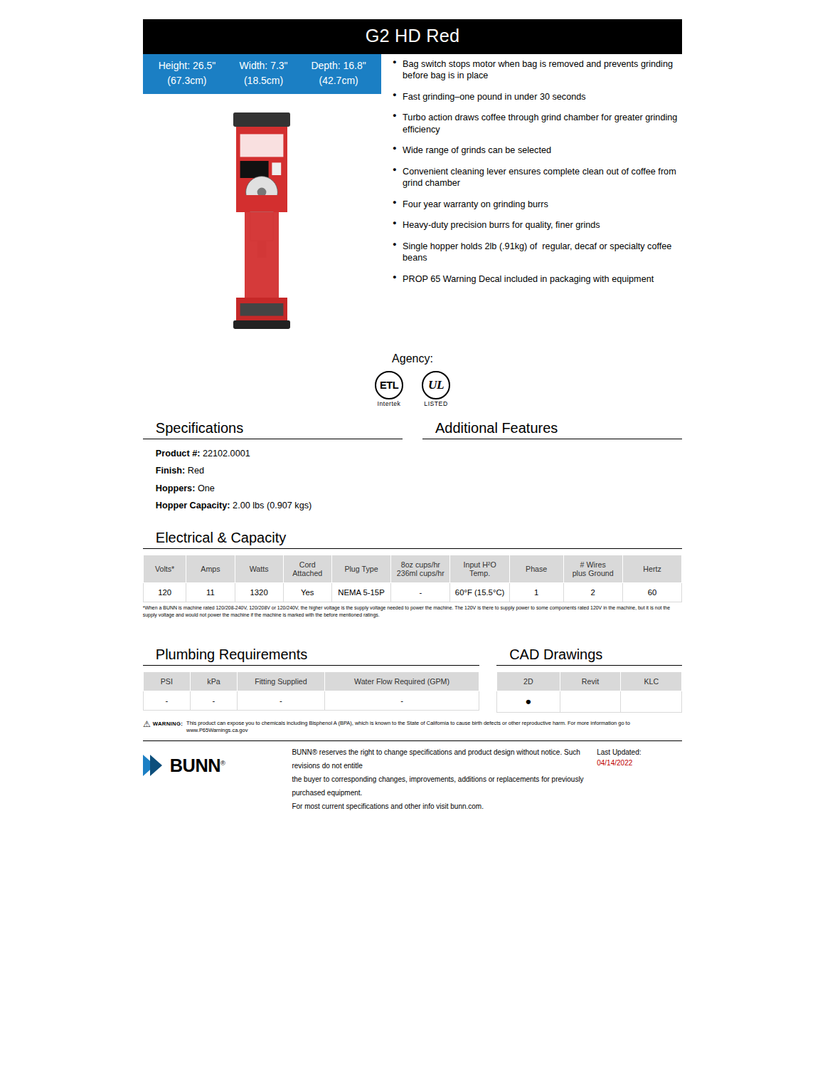G2 HD Red
| Height: 26.5" | Width: 7.3" | Depth: 16.8" |
| (67.3cm) | (18.5cm) | (42.7cm) |
Bag switch stops motor when bag is removed and prevents grinding before bag is in place
Fast grinding–one pound in under 30 seconds
Turbo action draws coffee through grind chamber for greater grinding efficiency
Wide range of grinds can be selected
Convenient cleaning lever ensures complete clean out of coffee from grind chamber
Four year warranty on grinding burrs
Heavy-duty precision burrs for quality, finer grinds
Single hopper holds 2lb (.91kg) of regular, decaf or specialty coffee beans
PROP 65 Warning Decal included in packaging with equipment
Agency:
ETL
Intertek
UL
LISTED
Specifications
Product #: 22102.0001
Finish: Red
Hoppers: One
Hopper Capacity: 2.00 lbs (0.907 kgs)
Additional Features
Electrical & Capacity
| Volts* | Amps | Watts | Cord Attached | Plug Type | 8oz cups/hr 236ml cups/hr | Input H²O Temp. | Phase | # Wires plus Ground | Hertz |
| --- | --- | --- | --- | --- | --- | --- | --- | --- | --- |
| 120 | 11 | 1320 | Yes | NEMA 5-15P | - | 60°F (15.5°C) | 1 | 2 | 60 |
*When a BUNN is machine rated 120/208-240V, 120/208V or 120/240V, the higher voltage is the supply voltage needed to power the machine. The 120V is there to supply power to some components rated 120V in the machine, but it is not the supply voltage and would not power the machine if the machine is marked with the before mentioned ratings.
Plumbing Requirements
| PSI | kPa | Fitting Supplied | Water Flow Required (GPM) |
| --- | --- | --- | --- |
| - | - | - | - |
CAD Drawings
| 2D | Revit | KLC |
| --- | --- | --- |
| ● | | |
⚠ WARNING: This product can expose you to chemicals including Bisphenol A (BPA), which is known to the State of California to cause birth defects or other reproductive harm. For more information go to www.P65Warnings.ca.gov
BUNN®
BUNN® reserves the right to change specifications and product design without notice. Such revisions do not entitle
the buyer to corresponding changes, improvements, additions or replacements for previously purchased equipment.
For most current specifications and other info visit bunn.com.
Last Updated:
04/14/2022